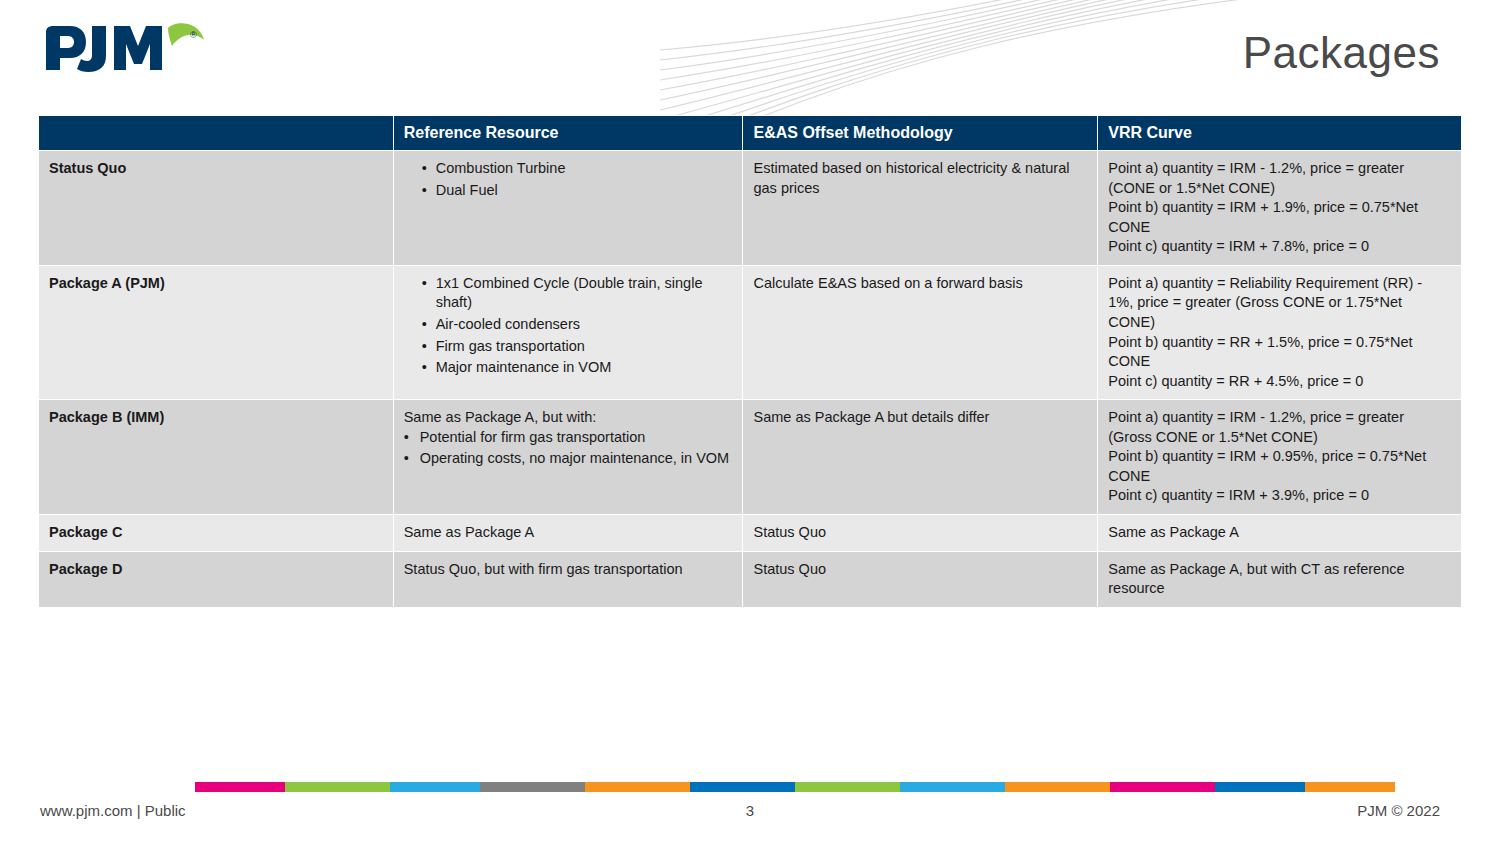®
Packages
| | Reference Resource | E&AS Offset Methodology | VRR Curve |
| --- | --- | --- | --- |
| Status Quo | Combustion Turbine Dual Fuel | Estimated based on historical electricity & natural gas prices | Point a) quantity = IRM - 1.2%, price = greater (CONE or 1.5*Net CONE) Point b) quantity = IRM + 1.9%, price = 0.75*Net CONE Point c) quantity = IRM + 7.8%, price = 0 |
| Package A (PJM) | 1x1 Combined Cycle (Double train, single shaft) Air-cooled condensers Firm gas transportation Major maintenance in VOM | Calculate E&AS based on a forward basis | Point a) quantity = Reliability Requirement (RR) - 1%, price = greater (Gross CONE or 1.75*Net CONE) Point b) quantity = RR + 1.5%, price = 0.75*Net CONE Point c) quantity = RR + 4.5%, price = 0 |
| Package B (IMM) | Same as Package A, but with: Potential for firm gas transportation Operating costs, no major maintenance, in VOM | Same as Package A but details differ | Point a) quantity = IRM - 1.2%, price = greater (Gross CONE or 1.5*Net CONE) Point b) quantity = IRM + 0.95%, price = 0.75*Net CONE Point c) quantity = IRM + 3.9%, price = 0 |
| Package C | Same as Package A | Status Quo | Same as Package A |
| Package D | Status Quo, but with firm gas transportation | Status Quo | Same as Package A, but with CT as reference resource |
www.pjm.com | Public
3
PJM © 2022